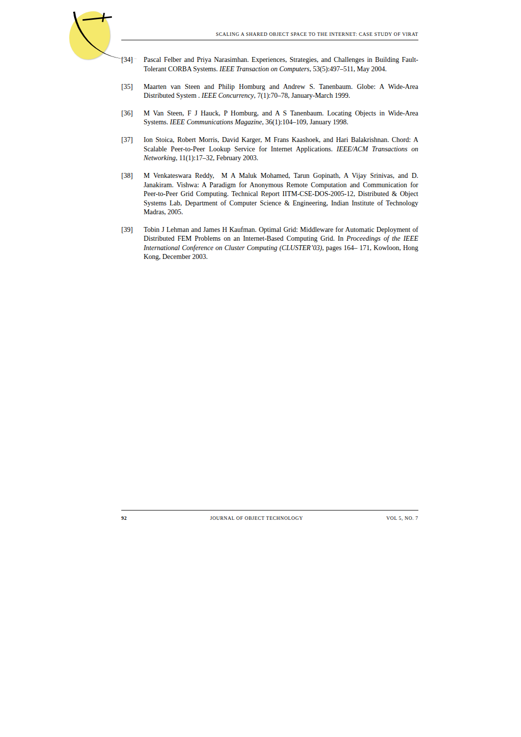Scaling a Shared Object Space to the Internet: Case Study of Virat
[34] Pascal Felber and Priya Narasimhan. Experiences, Strategies, and Challenges in Building Fault-Tolerant CORBA Systems. IEEE Transaction on Computers, 53(5):497–511, May 2004.
[35] Maarten van Steen and Philip Homburg and Andrew S. Tanenbaum. Globe: A Wide-Area Distributed System . IEEE Concurrency, 7(1):70–78, January-March 1999.
[36] M Van Steen, F J Hauck, P Homburg, and A S Tanenbaum. Locating Objects in Wide-Area Systems. IEEE Communications Magazine, 36(1):104–109, January 1998.
[37] Ion Stoica, Robert Morris, David Karger, M Frans Kaashoek, and Hari Balakrishnan. Chord: A Scalable Peer-to-Peer Lookup Service for Internet Applications. IEEE/ACM Transactions on Networking, 11(1):17–32, February 2003.
[38] M Venkateswara Reddy, M A Maluk Mohamed, Tarun Gopinath, A Vijay Srinivas, and D. Janakiram. Vishwa: A Paradigm for Anonymous Remote Computation and Communication for Peer-to-Peer Grid Computing. Technical Report IITM-CSE-DOS-2005-12, Distributed & Object Systems Lab, Department of Computer Science & Engineering, Indian Institute of Technology Madras, 2005.
[39] Tobin J Lehman and James H Kaufman. Optimal Grid: Middleware for Automatic Deployment of Distributed FEM Problems on an Internet-Based Computing Grid. In Proceedings of the IEEE International Conference on Cluster Computing (CLUSTER’03), pages 164– 171, Kowloon, Hong Kong, December 2003.
92 Journal of Object Technology Vol 5, No. 7